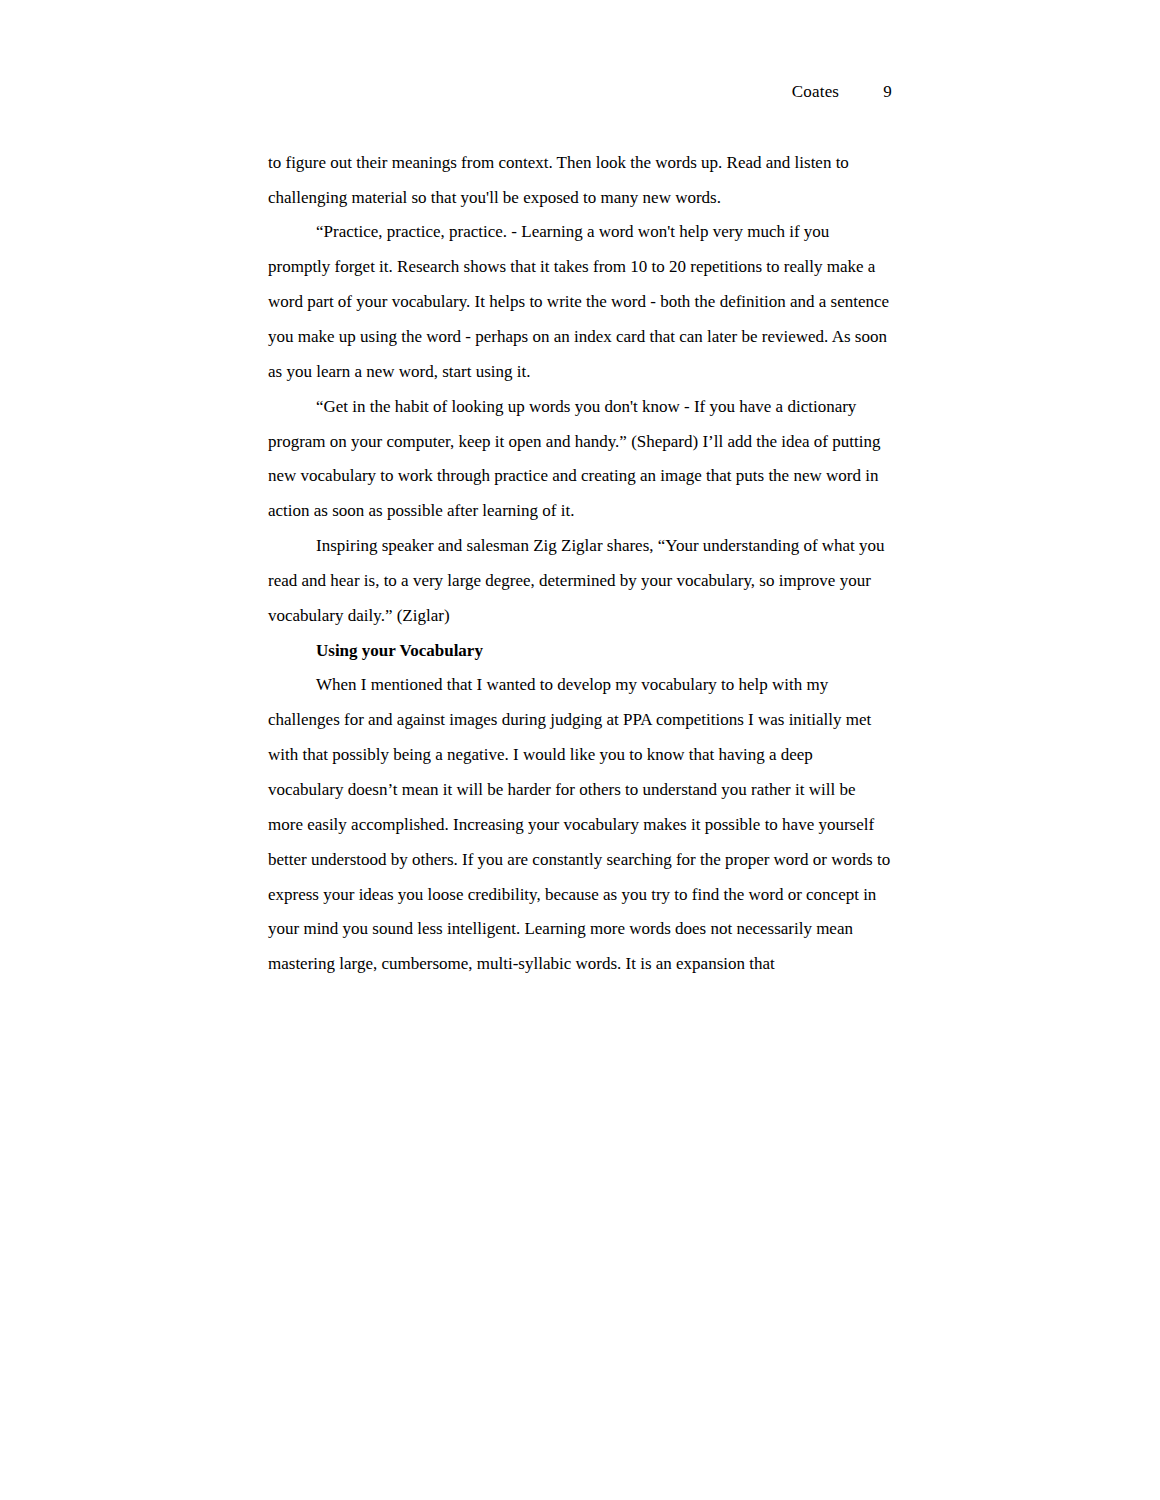Coates9
to figure out their meanings from context. Then look the words up. Read and listen to challenging material so that you'll be exposed to many new words.
“Practice, practice, practice. - Learning a word won't help very much if you promptly forget it. Research shows that it takes from 10 to 20 repetitions to really make a word part of your vocabulary. It helps to write the word - both the definition and a sentence you make up using the word - perhaps on an index card that can later be reviewed. As soon as you learn a new word, start using it.
“Get in the habit of looking up words you don't know - If you have a dictionary program on your computer, keep it open and handy.” (Shepard) I’ll add the idea of putting new vocabulary to work through practice and creating an image that puts the new word in action as soon as possible after learning of it.
Inspiring speaker and salesman Zig Ziglar shares, “Your understanding of what you read and hear is, to a very large degree, determined by your vocabulary, so improve your vocabulary daily.” (Ziglar)
Using your Vocabulary
When I mentioned that I wanted to develop my vocabulary to help with my challenges for and against images during judging at PPA competitions I was initially met with that possibly being a negative. I would like you to know that having a deep vocabulary doesn’t mean it will be harder for others to understand you rather it will be more easily accomplished. Increasing your vocabulary makes it possible to have yourself better understood by others. If you are constantly searching for the proper word or words to express your ideas you loose credibility, because as you try to find the word or concept in your mind you sound less intelligent. Learning more words does not necessarily mean mastering large, cumbersome, multi-syllabic words. It is an expansion that